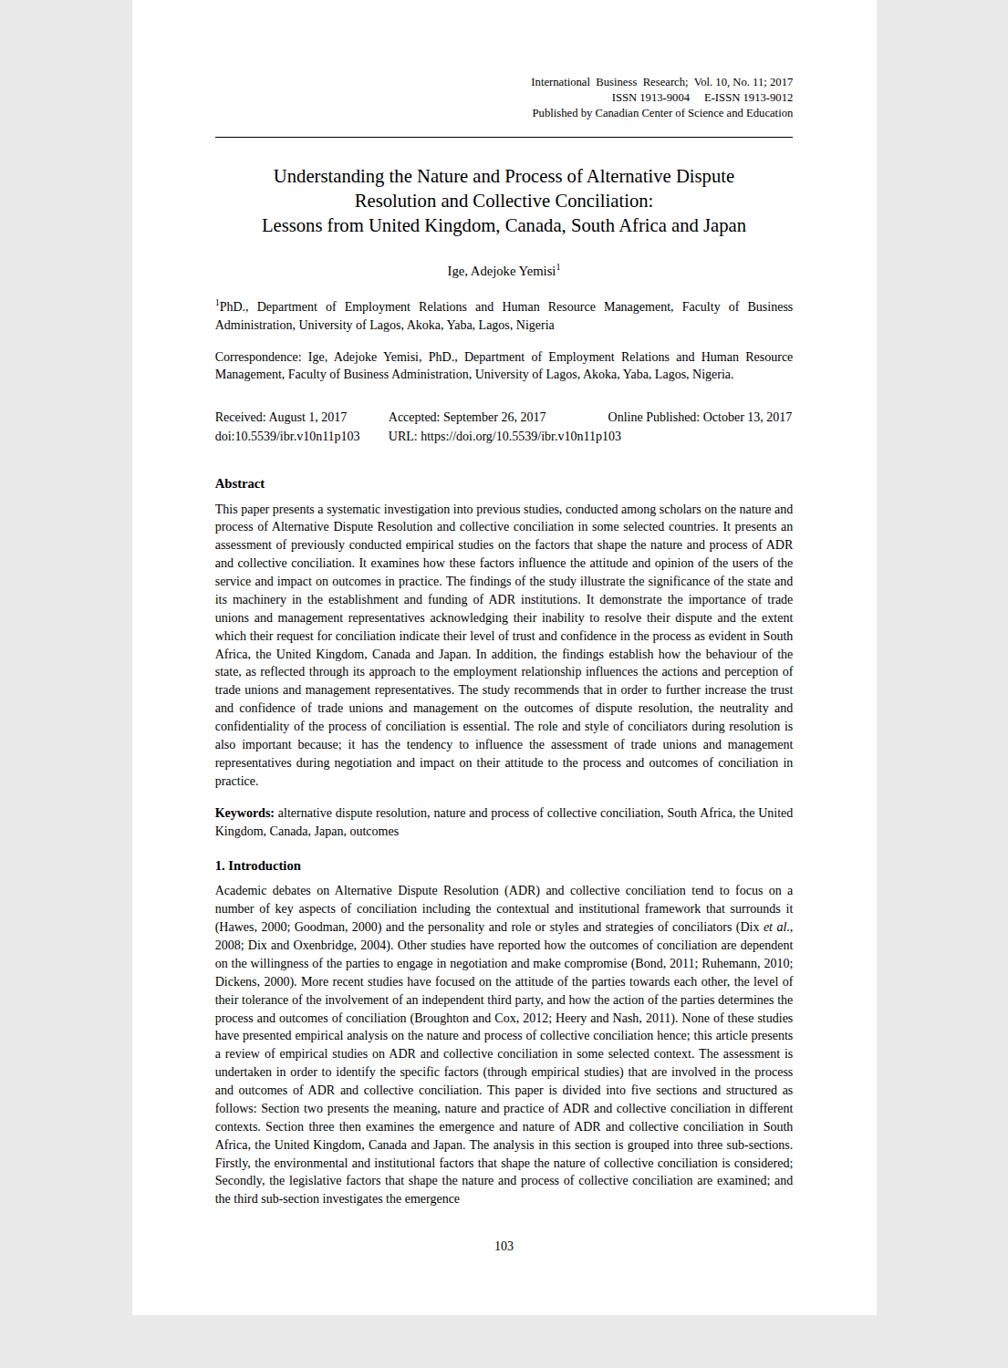International Business Research; Vol. 10, No. 11; 2017
ISSN 1913-9004 E-ISSN 1913-9012
Published by Canadian Center of Science and Education
Understanding the Nature and Process of Alternative Dispute
Resolution and Collective Conciliation:
Lessons from United Kingdom, Canada, South Africa and Japan
Ige, Adejoke Yemisi1
1PhD., Department of Employment Relations and Human Resource Management, Faculty of Business Administration, University of Lagos, Akoka, Yaba, Lagos, Nigeria
Correspondence: Ige, Adejoke Yemisi, PhD., Department of Employment Relations and Human Resource Management, Faculty of Business Administration, University of Lagos, Akoka, Yaba, Lagos, Nigeria.
| Received: August 1, 2017 | Accepted: September 26, 2017 | Online Published: October 13, 2017 |
| doi:10.5539/ibr.v10n11p103 | URL: https://doi.org/10.5539/ibr.v10n11p103 |
Abstract
This paper presents a systematic investigation into previous studies, conducted among scholars on the nature and process of Alternative Dispute Resolution and collective conciliation in some selected countries. It presents an assessment of previously conducted empirical studies on the factors that shape the nature and process of ADR and collective conciliation. It examines how these factors influence the attitude and opinion of the users of the service and impact on outcomes in practice. The findings of the study illustrate the significance of the state and its machinery in the establishment and funding of ADR institutions. It demonstrate the importance of trade unions and management representatives acknowledging their inability to resolve their dispute and the extent which their request for conciliation indicate their level of trust and confidence in the process as evident in South Africa, the United Kingdom, Canada and Japan. In addition, the findings establish how the behaviour of the state, as reflected through its approach to the employment relationship influences the actions and perception of trade unions and management representatives. The study recommends that in order to further increase the trust and confidence of trade unions and management on the outcomes of dispute resolution, the neutrality and confidentiality of the process of conciliation is essential. The role and style of conciliators during resolution is also important because; it has the tendency to influence the assessment of trade unions and management representatives during negotiation and impact on their attitude to the process and outcomes of conciliation in practice.
Keywords: alternative dispute resolution, nature and process of collective conciliation, South Africa, the United Kingdom, Canada, Japan, outcomes
1. Introduction
Academic debates on Alternative Dispute Resolution (ADR) and collective conciliation tend to focus on a number of key aspects of conciliation including the contextual and institutional framework that surrounds it (Hawes, 2000; Goodman, 2000) and the personality and role or styles and strategies of conciliators (Dix et al., 2008; Dix and Oxenbridge, 2004). Other studies have reported how the outcomes of conciliation are dependent on the willingness of the parties to engage in negotiation and make compromise (Bond, 2011; Ruhemann, 2010; Dickens, 2000). More recent studies have focused on the attitude of the parties towards each other, the level of their tolerance of the involvement of an independent third party, and how the action of the parties determines the process and outcomes of conciliation (Broughton and Cox, 2012; Heery and Nash, 2011). None of these studies have presented empirical analysis on the nature and process of collective conciliation hence; this article presents a review of empirical studies on ADR and collective conciliation in some selected context. The assessment is undertaken in order to identify the specific factors (through empirical studies) that are involved in the process and outcomes of ADR and collective conciliation. This paper is divided into five sections and structured as follows: Section two presents the meaning, nature and practice of ADR and collective conciliation in different contexts. Section three then examines the emergence and nature of ADR and collective conciliation in South Africa, the United Kingdom, Canada and Japan. The analysis in this section is grouped into three sub-sections. Firstly, the environmental and institutional factors that shape the nature of collective conciliation is considered; Secondly, the legislative factors that shape the nature and process of collective conciliation are examined; and the third sub-section investigates the emergence
103